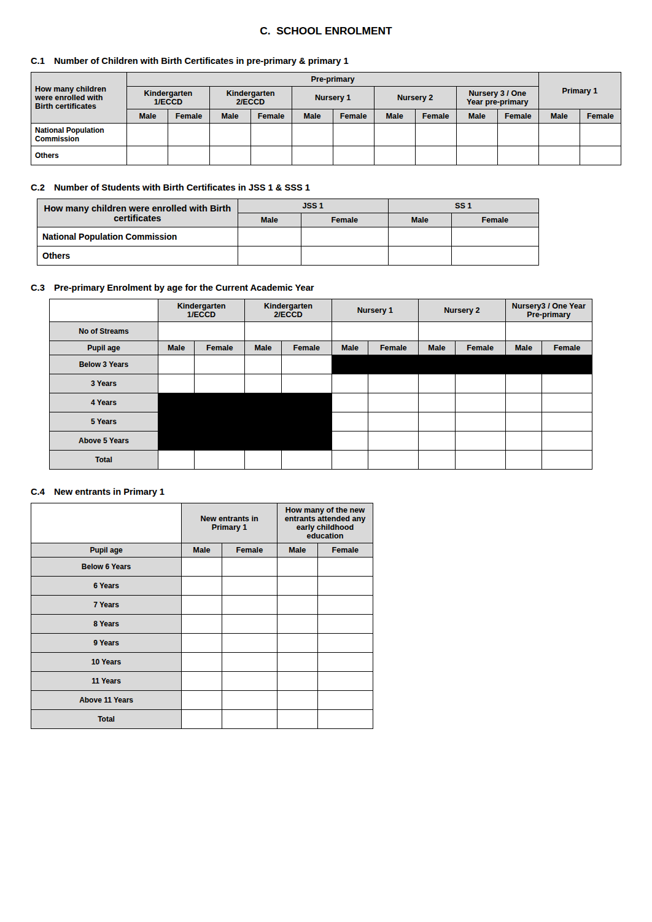C. SCHOOL ENROLMENT
C.1 Number of Children with Birth Certificates in pre-primary & primary 1
| How many children were enrolled with Birth certificates | Pre-primary | Primary 1 |
| --- | --- | --- |
| Kindergarten 1/ECCD | Kindergarten 2/ECCD | Nursery 1 | Nursery 2 | Nursery 3 / One Year pre-primary |
| Male | Female | Male | Female | Male | Female | Male | Female | Male | Female | Male | Female |
| National Population Commission | | | | | | | | | | | | |
| Others | | | | | | | | | | | | |
C.2 Number of Students with Birth Certificates in JSS 1 & SSS 1
| How many children were enrolled with Birth certificates | JSS 1 | SS 1 |
| --- | --- | --- |
| Male | Female | Male | Female |
| National Population Commission | | | | |
| Others | | | | |
C.3 Pre-primary Enrolment by age for the Current Academic Year
| | Kindergarten 1/ECCD | Kindergarten 2/ECCD | Nursery 1 | Nursery 2 | Nursery3 / One Year Pre-primary |
| --- | --- | --- | --- | --- | --- |
| No of Streams | | | | | |
| Pupil age | Male | Female | Male | Female | Male | Female | Male | Female | Male | Female |
| Below 3 Years | | | | | | | | | | |
| 3 Years | | | | | | | | | | |
| 4 Years | | | | | | | | | | |
| 5 Years | | | | | | | | | | |
| Above 5 Years | | | | | | | | | | |
| Total | | | | | | | | | | |
C.4 New entrants in Primary 1
| | New entrants in Primary 1 | How many of the new entrants attended any early childhood education |
| --- | --- | --- |
| Pupil age | Male | Female | Male | Female |
| Below 6 Years | | | | |
| 6 Years | | | | |
| 7 Years | | | | |
| 8 Years | | | | |
| 9 Years | | | | |
| 10 Years | | | | |
| 11 Years | | | | |
| Above 11 Years | | | | |
| Total | | | | |